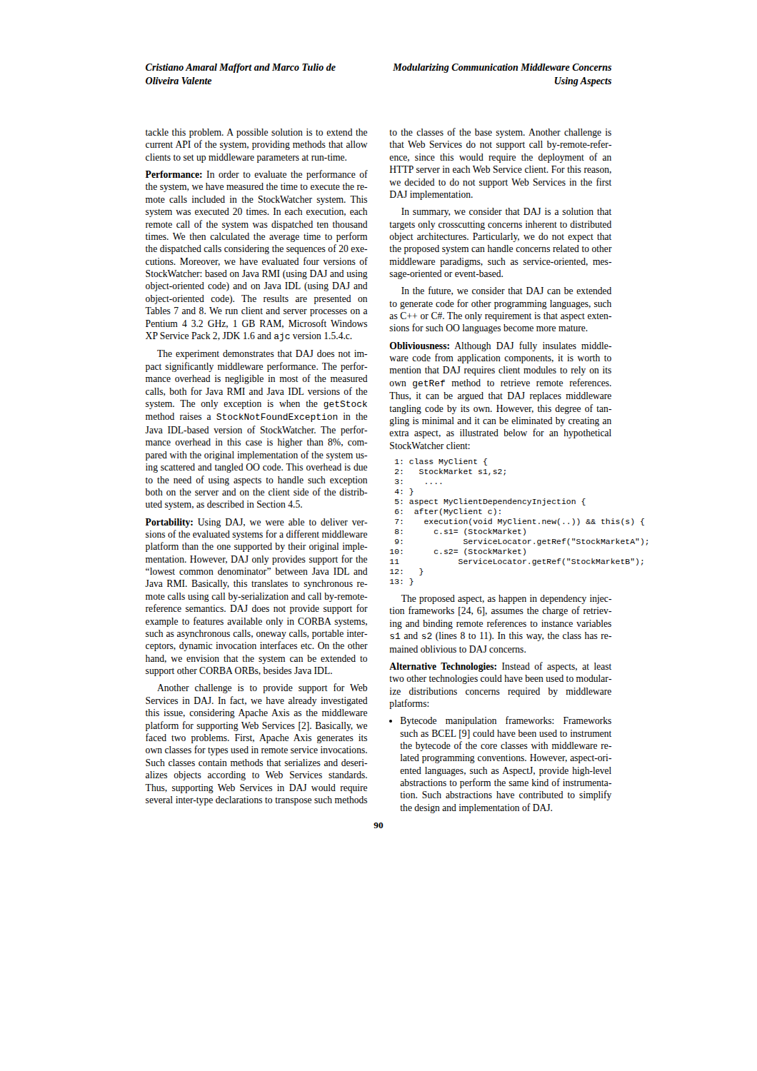Cristiano Amaral Maffort and Marco Tulio de Oliveira Valente
Modularizing Communication Middleware Concerns Using Aspects
tackle this problem. A possible solution is to extend the current API of the system, providing methods that allow clients to set up middleware parameters at run-time.
Performance: In order to evaluate the performance of the system, we have measured the time to execute the remote calls included in the StockWatcher system. This system was executed 20 times. In each execution, each remote call of the system was dispatched ten thousand times. We then calculated the average time to perform the dispatched calls considering the sequences of 20 executions. Moreover, we have evaluated four versions of StockWatcher: based on Java RMI (using DAJ and using object-oriented code) and on Java IDL (using DAJ and object-oriented code). The results are presented on Tables 7 and 8. We run client and server processes on a Pentium 4 3.2 GHz, 1 GB RAM, Microsoft Windows XP Service Pack 2, JDK 1.6 and ajc version 1.5.4.c.
The experiment demonstrates that DAJ does not impact significantly middleware performance. The performance overhead is negligible in most of the measured calls, both for Java RMI and Java IDL versions of the system. The only exception is when the getStock method raises a StockNotFoundException in the Java IDL-based version of StockWatcher. The performance overhead in this case is higher than 8%, compared with the original implementation of the system using scattered and tangled OO code. This overhead is due to the need of using aspects to handle such exception both on the server and on the client side of the distributed system, as described in Section 4.5.
Portability: Using DAJ, we were able to deliver versions of the evaluated systems for a different middleware platform than the one supported by their original implementation. However, DAJ only provides support for the “lowest common denominator” between Java IDL and Java RMI. Basically, this translates to synchronous remote calls using call by-serialization and call by-remote-reference semantics. DAJ does not provide support for example to features available only in CORBA systems, such as asynchronous calls, oneway calls, portable interceptors, dynamic invocation interfaces etc. On the other hand, we envision that the system can be extended to support other CORBA ORBs, besides Java IDL.
Another challenge is to provide support for Web Services in DAJ. In fact, we have already investigated this issue, considering Apache Axis as the middleware platform for supporting Web Services [2]. Basically, we faced two problems. First, Apache Axis generates its own classes for types used in remote service invocations. Such classes contain methods that serializes and deserializes objects according to Web Services standards. Thus, supporting Web Services in DAJ would require several inter-type declarations to transpose such methods to the classes of the base system. Another challenge is that Web Services do not support call by-remote-reference, since this would require the deployment of an HTTP server in each Web Service client. For this reason, we decided to do not support Web Services in the first DAJ implementation.
In summary, we consider that DAJ is a solution that targets only crosscutting concerns inherent to distributed object architectures. Particularly, we do not expect that the proposed system can handle concerns related to other middleware paradigms, such as service-oriented, message-oriented or event-based.
In the future, we consider that DAJ can be extended to generate code for other programming languages, such as C++ or C#. The only requirement is that aspect extensions for such OO languages become more mature.
Obliviousness: Although DAJ fully insulates middleware code from application components, it is worth to mention that DAJ requires client modules to rely on its own getRef method to retrieve remote references. Thus, it can be argued that DAJ replaces middleware tangling code by its own. However, this degree of tangling is minimal and it can be eliminated by creating an extra aspect, as illustrated below for an hypothetical StockWatcher client:
 1: class MyClient {
 2:   StockMarket s1,s2;
 3:    ....
 4: }
 5: aspect MyClientDependencyInjection {
 6:  after(MyClient c):
 7:    execution(void MyClient.new(..)) && this(s) {
 8:      c.s1= (StockMarket)
 9:            ServiceLocator.getRef("StockMarketA");
10:      c.s2= (StockMarket)
11            ServiceLocator.getRef("StockMarketB");
12:   }
13: }
The proposed aspect, as happen in dependency injection frameworks [24, 6], assumes the charge of retrieving and binding remote references to instance variables s1 and s2 (lines 8 to 11). In this way, the class has remained oblivious to DAJ concerns.
Alternative Technologies: Instead of aspects, at least two other technologies could have been used to modularize distributions concerns required by middleware platforms:
Bytecode manipulation frameworks: Frameworks such as BCEL [9] could have been used to instrument the bytecode of the core classes with middleware related programming conventions. However, aspect-oriented languages, such as AspectJ, provide high-level abstractions to perform the same kind of instrumentation. Such abstractions have contributed to simplify the design and implementation of DAJ.
90